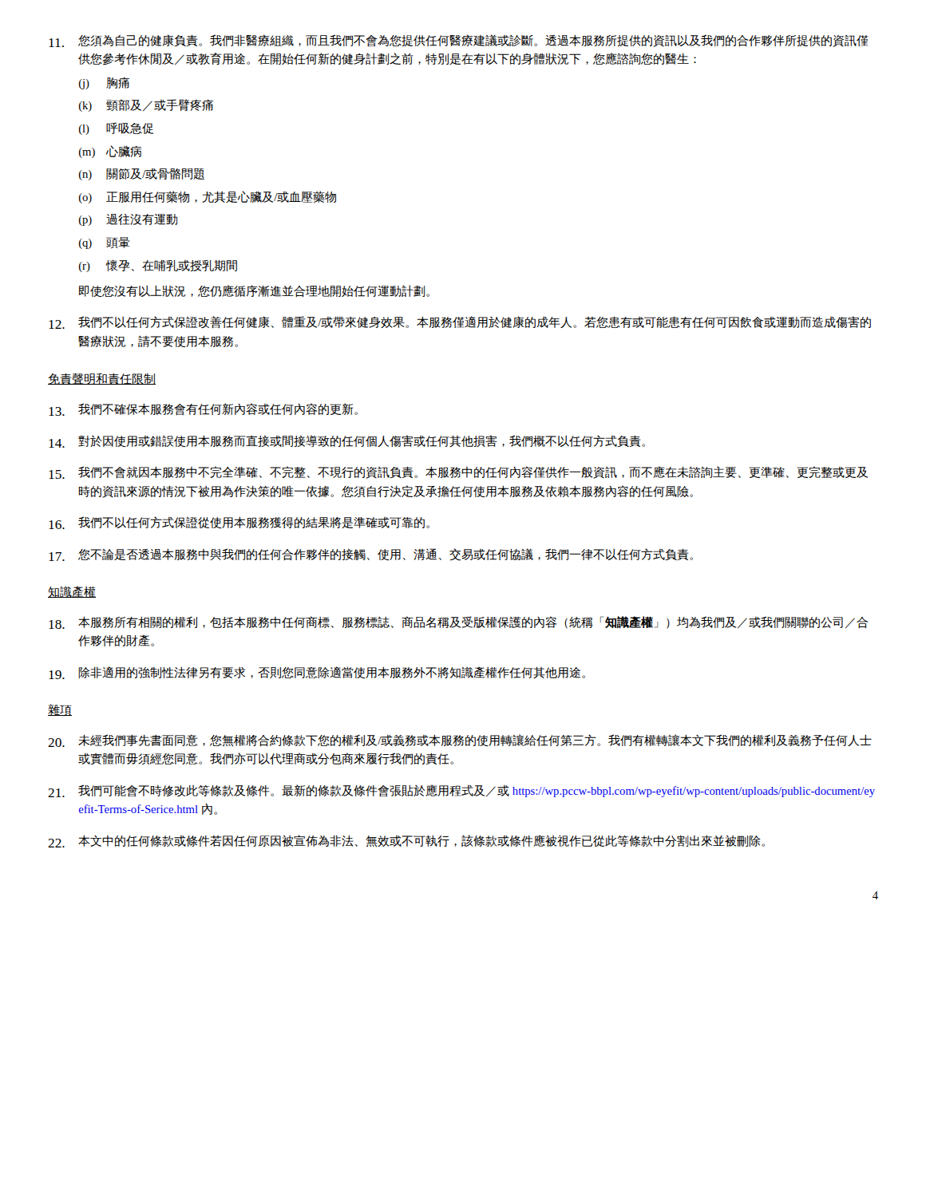11. 您須為自己的健康負責。我們非醫療組織，而且我們不會為您提供任何醫療建議或診斷。透過本服務所提供的資訊以及我們的合作夥伴所提供的資訊僅供您參考作休閒及／或教育用途。在開始任何新的健身計劃之前，特別是在有以下的身體狀況下，您應諮詢您的醫生：
(j) 胸痛
(k) 頸部及／或手臂疼痛
(l) 呼吸急促
(m) 心臟病
(n) 關節及/或骨骼問題
(o) 正服用任何藥物，尤其是心臟及/或血壓藥物
(p) 過往沒有運動
(q) 頭暈
(r) 懷孕、在哺乳或授乳期間
即使您沒有以上狀況，您仍應循序漸進並合理地開始任何運動計劃。
12. 我們不以任何方式保證改善任何健康、體重及/或帶來健身效果。本服務僅適用於健康的成年人。若您患有或可能患有任何可因飲食或運動而造成傷害的醫療狀況，請不要使用本服務。
免責聲明和責任限制
13. 我們不確保本服務會有任何新內容或任何內容的更新。
14. 對於因使用或錯誤使用本服務而直接或間接導致的任何個人傷害或任何其他損害，我們概不以任何方式負責。
15. 我們不會就因本服務中不完全準確、不完整、不現行的資訊負責。本服務中的任何內容僅供作一般資訊，而不應在未諮詢主要、更準確、更完整或更及時的資訊來源的情況下被用為作決策的唯一依據。您須自行決定及承擔任何使用本服務及依賴本服務內容的任何風險。
16. 我們不以任何方式保證從使用本服務獲得的結果將是準確或可靠的。
17. 您不論是否透過本服務中與我們的任何合作夥伴的接觸、使用、溝通、交易或任何協議，我們一律不以任何方式負責。
知識產權
18. 本服務所有相關的權利，包括本服務中任何商標、服務標誌、商品名稱及受版權保護的內容（統稱「知識產權」）均為我們及／或我們關聯的公司／合作夥伴的財產。
19. 除非適用的強制性法律另有要求，否則您同意除適當使用本服務外不將知識產權作任何其他用途。
雜項
20. 未經我們事先書面同意，您無權將合約條款下您的權利及/或義務或本服務的使用轉讓給任何第三方。我們有權轉讓本文下我們的權利及義務予任何人士或實體而毋須經您同意。我們亦可以代理商或分包商來履行我們的責任。
21. 我們可能會不時修改此等條款及條件。最新的條款及條件會張貼於應用程式及／或 https://wp.pccw-bbpl.com/wp-eyefit/wp-content/uploads/public-document/eyefit-Terms-of-Serice.html 內。
22. 本文中的任何條款或條件若因任何原因被宣佈為非法、無效或不可執行，該條款或條件應被視作已從此等條款中分割出來並被刪除。
4